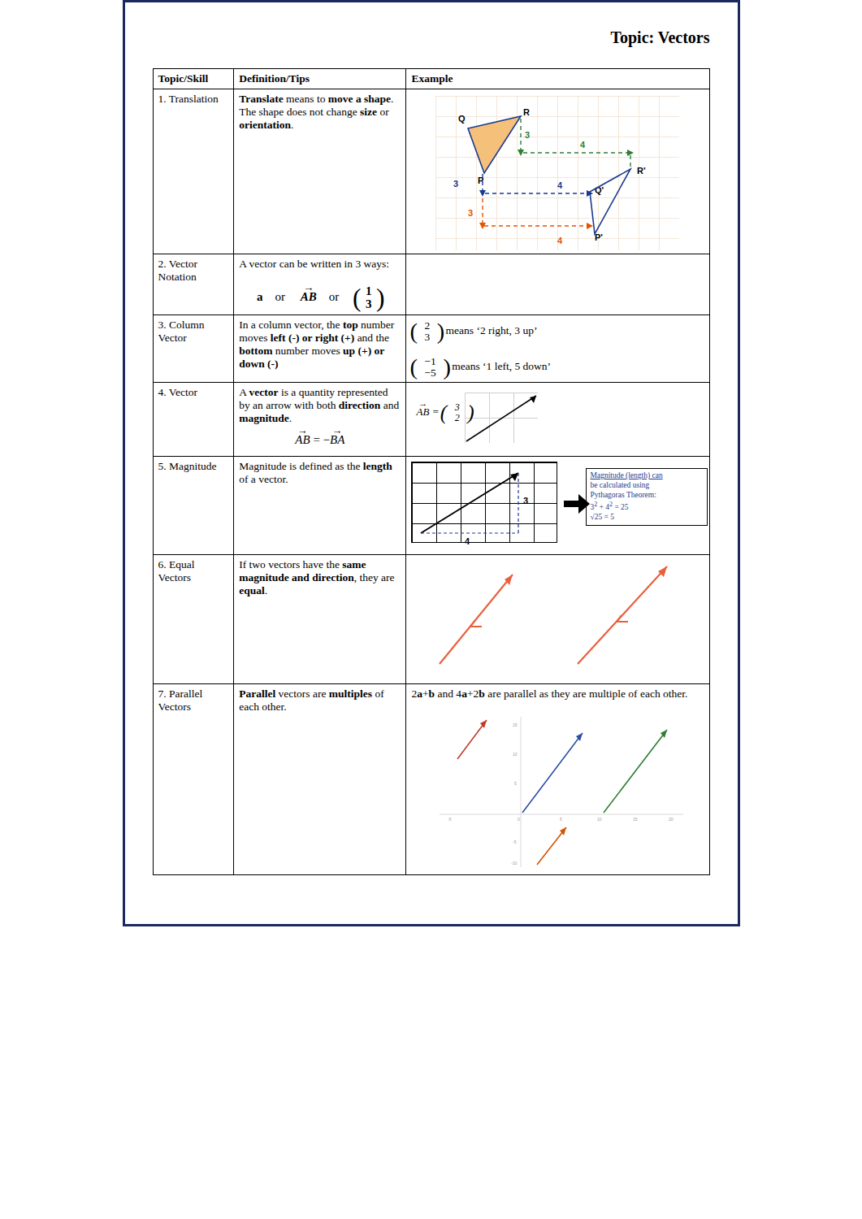Topic: Vectors
| Topic/Skill | Definition/Tips | Example |
| --- | --- | --- |
| 1. Translation | Translate means to move a shape . The shape does not change size or orientation . | Q R P Q' R' P' 3 4 3 4 3 4 |
| 2. Vector Notation | A vector can be written in 3 ways: a or AB or ( 1 3 ) | |
| 3. Column Vector | In a column vector, the top number moves left (-) or right (+) and the bottom number moves up (+) or down (-) | ( 2 3 ) means ‘2 right, 3 up’ ( −1 −5 ) means ‘1 left, 5 down’ |
| 4. Vector | A vector is a quantity represented by an arrow with both direction and magnitude . AB = − BA | AB = ( 3 2 ) |
| 5. Magnitude | Magnitude is defined as the length of a vector. | 3 4 Magnitude (length) can be calculated using Pythagoras Theorem: 3 2 + 4 2 = 25 √25 = 5 |
| 6. Equal Vectors | If two vectors have the same magnitude and direction , they are equal . | |
| 7. Parallel Vectors | Parallel vectors are multiples of each other. | 2 a + b and 4 a +2 b are parallel as they are multiple of each other. -5 0 5 10 15 20 15 10 5 -5 -10 |